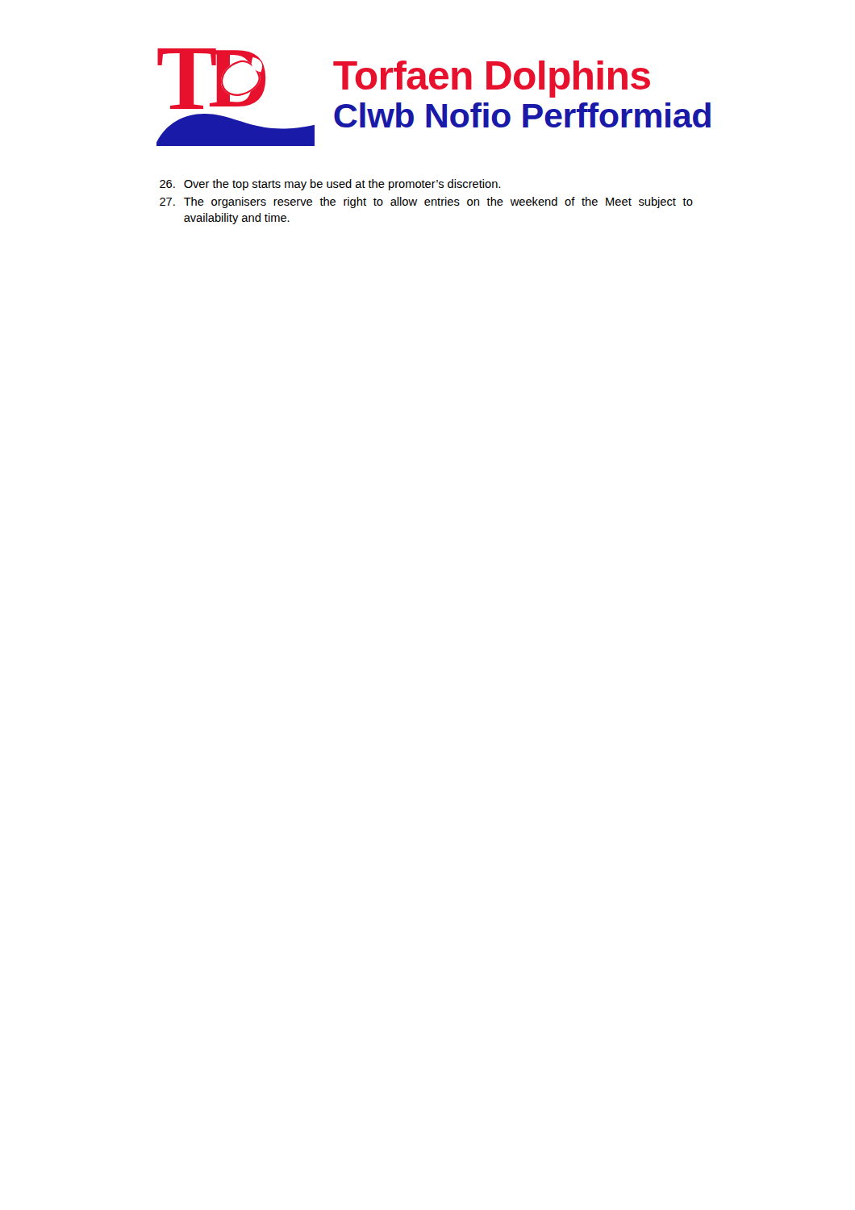T D
Torfaen Dolphins
Clwb Nofio Perfformiad
26. Over the top starts may be used at the promoter’s discretion.
27. The organisers reserve the right to allow entries on the weekend of the Meet subject to availability and time.